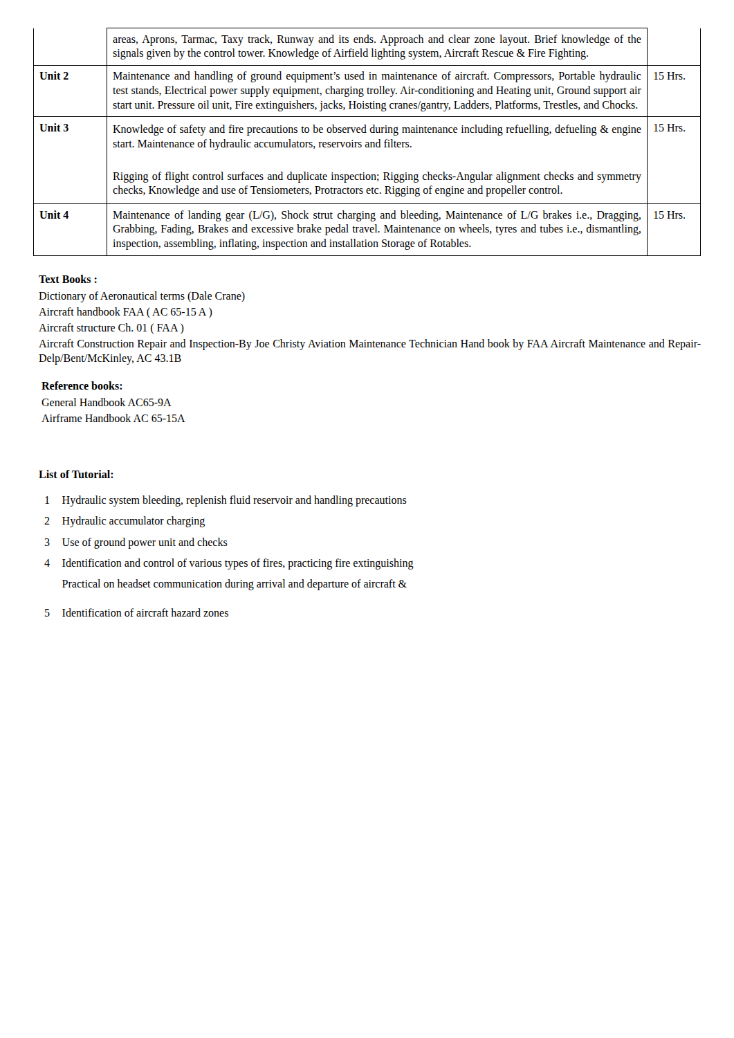| | areas, Aprons, Tarmac, Taxy track, Runway and its ends. Approach and clear zone layout. Brief knowledge of the signals given by the control tower. Knowledge of Airfield lighting system, Aircraft Rescue & Fire Fighting. | |
| Unit 2 | Maintenance and handling of ground equipment’s used in maintenance of aircraft. Compressors, Portable hydraulic test stands, Electrical power supply equipment, charging trolley. Air-conditioning and Heating unit, Ground support air start unit. Pressure oil unit, Fire extinguishers, jacks, Hoisting cranes/gantry, Ladders, Platforms, Trestles, and Chocks. | 15 Hrs. |
| Unit 3 | Knowledge of safety and fire precautions to be observed during maintenance including refuelling, defueling & engine start. Maintenance of hydraulic accumulators, reservoirs and filters. Rigging of flight control surfaces and duplicate inspection; Rigging checks-Angular alignment checks and symmetry checks, Knowledge and use of Tensiometers, Protractors etc. Rigging of engine and propeller control. | 15 Hrs. |
| Unit 4 | Maintenance of landing gear (L/G), Shock strut charging and bleeding, Maintenance of L/G brakes i.e., Dragging, Grabbing, Fading, Brakes and excessive brake pedal travel. Maintenance on wheels, tyres and tubes i.e., dismantling, inspection, assembling, inflating, inspection and installation Storage of Rotables. | 15 Hrs. |
Text Books :
Dictionary of Aeronautical terms (Dale Crane)
Aircraft handbook FAA ( AC 65-15 A )
Aircraft structure Ch. 01 ( FAA )
Aircraft Construction Repair and Inspection-By Joe Christy Aviation Maintenance Technician Hand book by FAA Aircraft Maintenance and Repair- Delp/Bent/McKinley, AC 43.1B
Reference books:
General Handbook AC65-9A
Airframe Handbook AC 65-15A
List of Tutorial:
Hydraulic system bleeding, replenish fluid reservoir and handling precautions
Hydraulic accumulator charging
Use of ground power unit and checks
Identification and control of various types of fires, practicing fire extinguishing
Practical on headset communication during arrival and departure of aircraft &
Identification of aircraft hazard zones